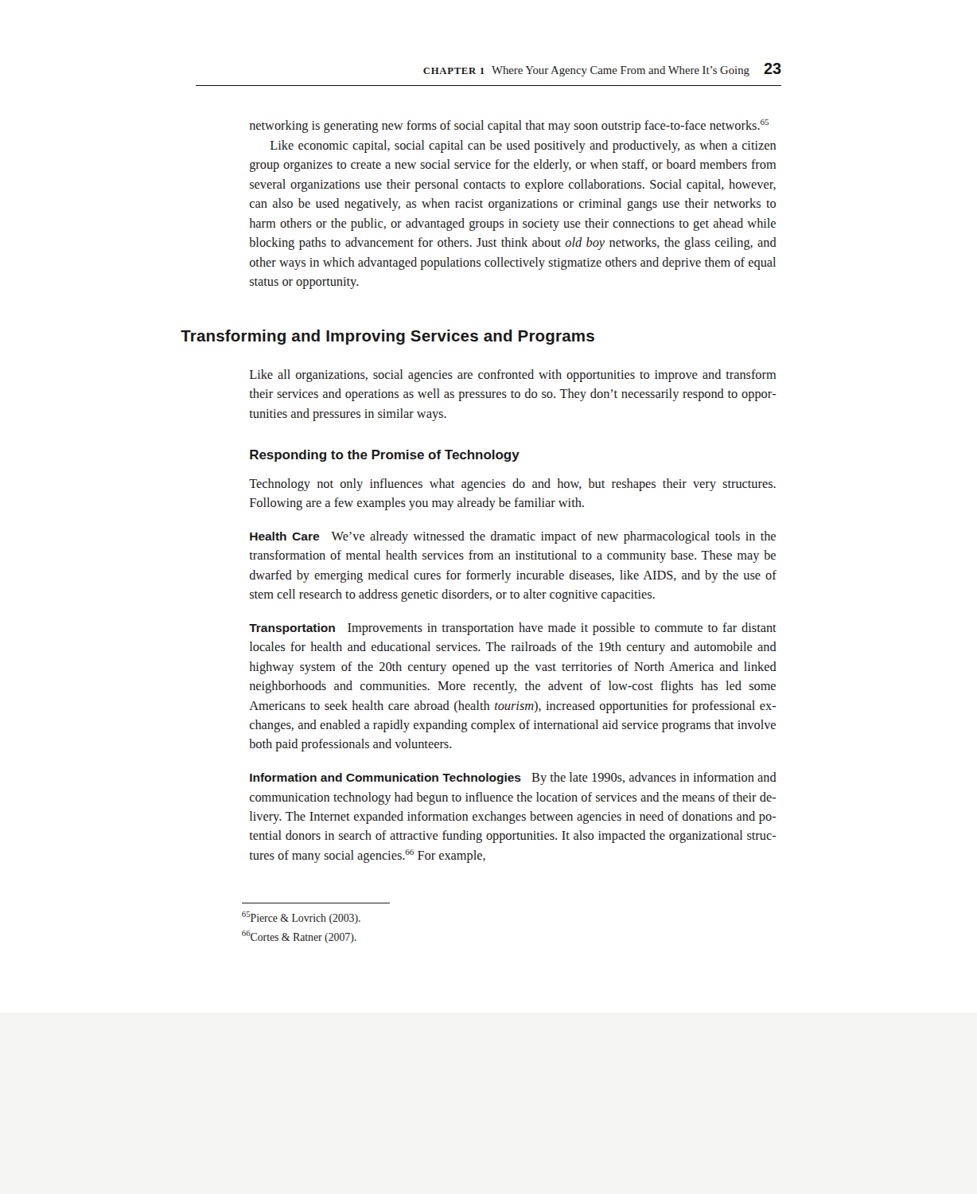CHAPTER 1 Where Your Agency Came From and Where It’s Going 23
networking is generating new forms of social capital that may soon outstrip face-to-face networks.65
Like economic capital, social capital can be used positively and productively, as when a citizen group organizes to create a new social service for the elderly, or when staff, or board members from several organizations use their personal contacts to explore collaborations. Social capital, however, can also be used negatively, as when racist organizations or criminal gangs use their networks to harm others or the public, or advantaged groups in society use their connections to get ahead while blocking paths to advancement for others. Just think about old boy networks, the glass ceiling, and other ways in which advantaged populations collectively stigmatize others and deprive them of equal status or opportunity.
Transforming and Improving Services and Programs
Like all organizations, social agencies are confronted with opportunities to improve and transform their services and operations as well as pressures to do so. They don’t necessarily respond to opportunities and pressures in similar ways.
Responding to the Promise of Technology
Technology not only influences what agencies do and how, but reshapes their very structures. Following are a few examples you may already be familiar with.
Health Care We’ve already witnessed the dramatic impact of new pharmacological tools in the transformation of mental health services from an institutional to a community base. These may be dwarfed by emerging medical cures for formerly incurable diseases, like AIDS, and by the use of stem cell research to address genetic disorders, or to alter cognitive capacities.
Transportation Improvements in transportation have made it possible to commute to far distant locales for health and educational services. The railroads of the 19th century and automobile and highway system of the 20th century opened up the vast territories of North America and linked neighborhoods and communities. More recently, the advent of low-cost flights has led some Americans to seek health care abroad (health tourism), increased opportunities for professional exchanges, and enabled a rapidly expanding complex of international aid service programs that involve both paid professionals and volunteers.
Information and Communication Technologies By the late 1990s, advances in information and communication technology had begun to influence the location of services and the means of their delivery. The Internet expanded information exchanges between agencies in need of donations and potential donors in search of attractive funding opportunities. It also impacted the organizational structures of many social agencies.66 For example,
65Pierce & Lovrich (2003).
66Cortes & Ratner (2007).